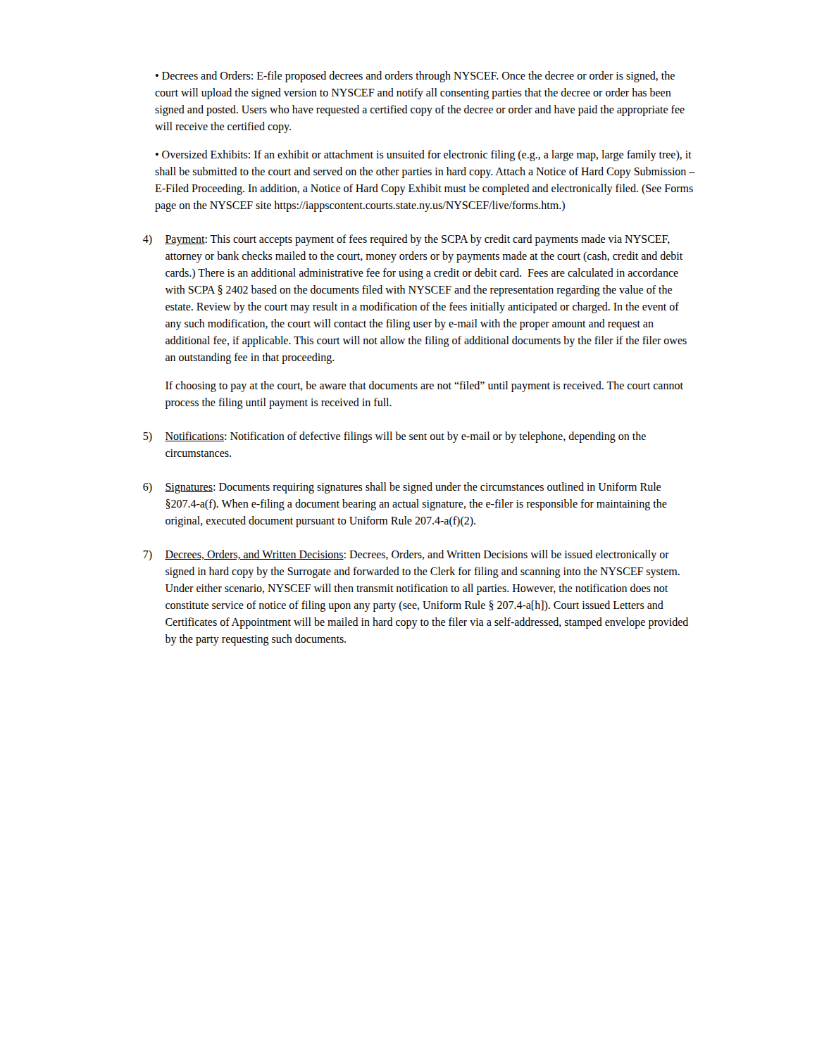• Decrees and Orders: E-file proposed decrees and orders through NYSCEF. Once the decree or order is signed, the court will upload the signed version to NYSCEF and notify all consenting parties that the decree or order has been signed and posted. Users who have requested a certified copy of the decree or order and have paid the appropriate fee will receive the certified copy.
• Oversized Exhibits: If an exhibit or attachment is unsuited for electronic filing (e.g., a large map, large family tree), it shall be submitted to the court and served on the other parties in hard copy. Attach a Notice of Hard Copy Submission – E-Filed Proceeding. In addition, a Notice of Hard Copy Exhibit must be completed and electronically filed. (See Forms page on the NYSCEF site https://iappscontent.courts.state.ny.us/NYSCEF/live/forms.htm.)
Payment: This court accepts payment of fees required by the SCPA by credit card payments made via NYSCEF, attorney or bank checks mailed to the court, money orders or by payments made at the court (cash, credit and debit cards.) There is an additional administrative fee for using a credit or debit card. Fees are calculated in accordance with SCPA § 2402 based on the documents filed with NYSCEF and the representation regarding the value of the estate. Review by the court may result in a modification of the fees initially anticipated or charged. In the event of any such modification, the court will contact the filing user by e-mail with the proper amount and request an additional fee, if applicable. This court will not allow the filing of additional documents by the filer if the filer owes an outstanding fee in that proceeding.
If choosing to pay at the court, be aware that documents are not “filed” until payment is received. The court cannot process the filing until payment is received in full.
Notifications: Notification of defective filings will be sent out by e-mail or by telephone, depending on the circumstances.
Signatures: Documents requiring signatures shall be signed under the circumstances outlined in Uniform Rule §207.4-a(f). When e-filing a document bearing an actual signature, the e-filer is responsible for maintaining the original, executed document pursuant to Uniform Rule 207.4-a(f)(2).
Decrees, Orders, and Written Decisions: Decrees, Orders, and Written Decisions will be issued electronically or signed in hard copy by the Surrogate and forwarded to the Clerk for filing and scanning into the NYSCEF system. Under either scenario, NYSCEF will then transmit notification to all parties. However, the notification does not constitute service of notice of filing upon any party (see, Uniform Rule § 207.4-a[h]). Court issued Letters and Certificates of Appointment will be mailed in hard copy to the filer via a self-addressed, stamped envelope provided by the party requesting such documents.